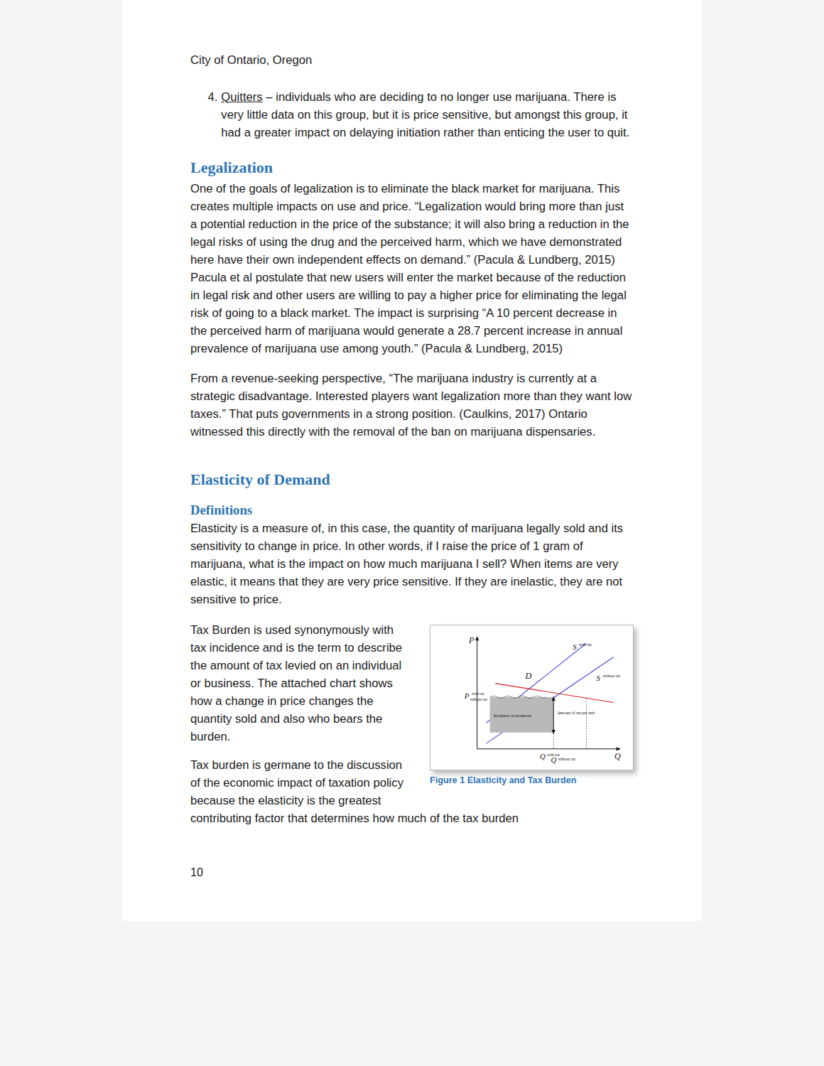City of Ontario, Oregon
4. Quitters – individuals who are deciding to no longer use marijuana. There is very little data on this group, but it is price sensitive, but amongst this group, it had a greater impact on delaying initiation rather than enticing the user to quit.
Legalization
One of the goals of legalization is to eliminate the black market for marijuana. This creates multiple impacts on use and price. “Legalization would bring more than just a potential reduction in the price of the substance; it will also bring a reduction in the legal risks of using the drug and the perceived harm, which we have demonstrated here have their own independent effects on demand.” (Pacula & Lundberg, 2015) Pacula et al postulate that new users will enter the market because of the reduction in legal risk and other users are willing to pay a higher price for eliminating the legal risk of going to a black market. The impact is surprising “A 10 percent decrease in the perceived harm of marijuana would generate a 28.7 percent increase in annual prevalence of marijuana use among youth.” (Pacula & Lundberg, 2015)
From a revenue-seeking perspective, “The marijuana industry is currently at a strategic disadvantage. Interested players want legalization more than they want low taxes.” That puts governments in a strong position. (Caulkins, 2017) Ontario witnessed this directly with the removal of the ban on marijuana dispensaries.
Elasticity of Demand
Definitions
Elasticity is a measure of, in this case, the quantity of marijuana legally sold and its sensitivity to change in price. In other words, if I raise the price of 1 gram of marijuana, what is the impact on how much marijuana I sell? When items are very elastic, it means that they are very price sensitive. If they are inelastic, they are not sensitive to price.
P Q P with tax without tax D S with tax S without tax Incidence on producers Amount of tax per unit Q with tax Q without tax
Figure 1 Elasticity and Tax Burden
Tax Burden is used synonymously with tax incidence and is the term to describe the amount of tax levied on an individual or business. The attached chart shows how a change in price changes the quantity sold and also who bears the burden.
Tax burden is germane to the discussion of the economic impact of taxation policy because the elasticity is the greatest contributing factor that determines how much of the tax burden
10